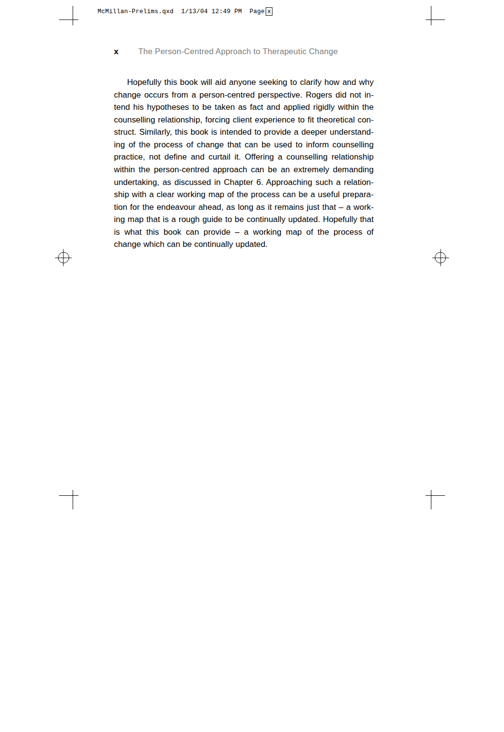McMillan-Prelims.qxd 1/13/04 12:49 PM Pagex
x The Person-Centred Approach to Therapeutic Change
Hopefully this book will aid anyone seeking to clarify how and why change occurs from a person-centred perspective. Rogers did not intend his hypotheses to be taken as fact and applied rigidly within the counselling relationship, forcing client experience to fit theoretical construct. Similarly, this book is intended to provide a deeper understanding of the process of change that can be used to inform counselling practice, not define and curtail it. Offering a counselling relationship within the person-centred approach can be an extremely demanding undertaking, as discussed in Chapter 6. Approaching such a relationship with a clear working map of the process can be a useful preparation for the endeavour ahead, as long as it remains just that – a working map that is a rough guide to be continually updated. Hopefully that is what this book can provide – a working map of the process of change which can be continually updated.